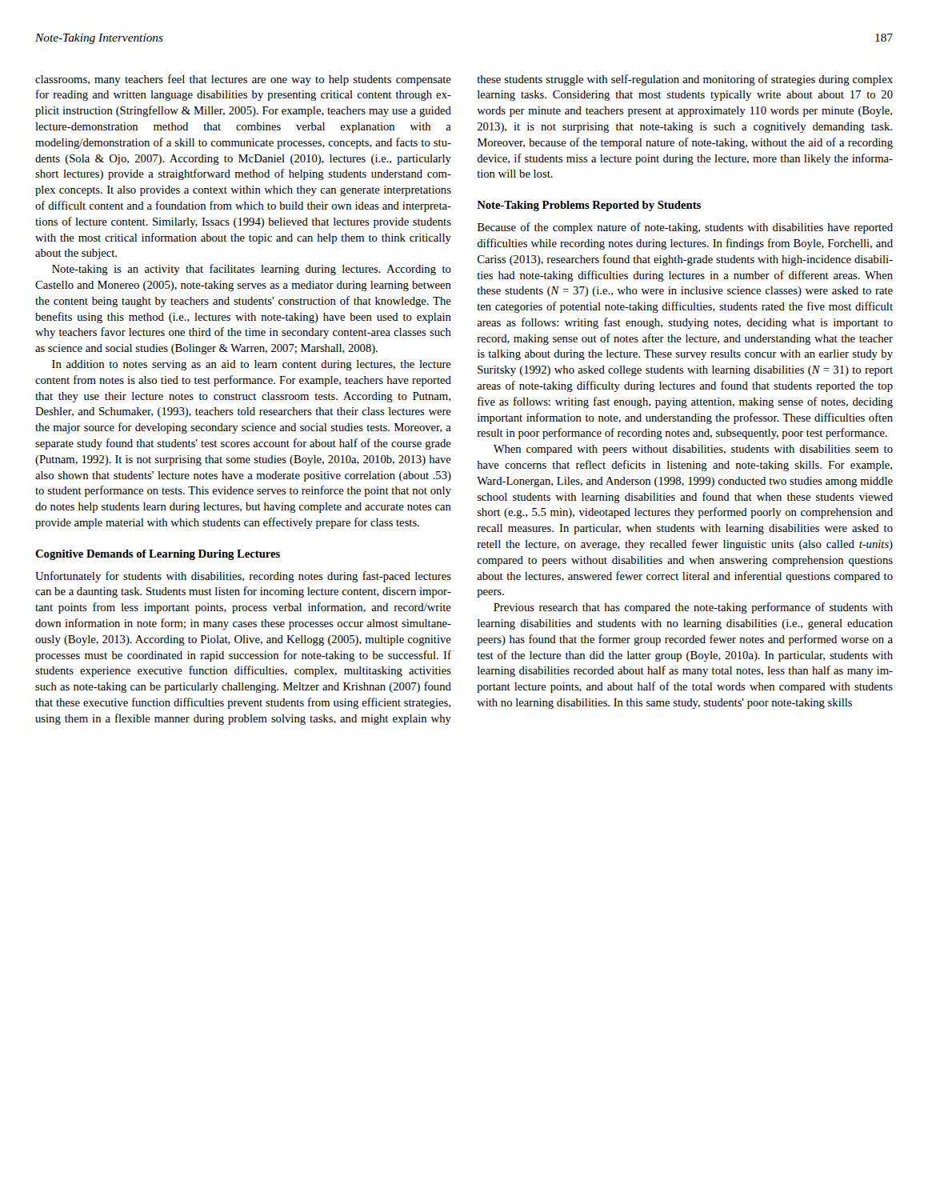Note-Taking Interventions 187
classrooms, many teachers feel that lectures are one way to help students compensate for reading and written language disabilities by presenting critical content through explicit instruction (Stringfellow & Miller, 2005). For example, teachers may use a guided lecture-demonstration method that combines verbal explanation with a modeling/demonstration of a skill to communicate processes, concepts, and facts to students (Sola & Ojo, 2007). According to McDaniel (2010), lectures (i.e., particularly short lectures) provide a straightforward method of helping students understand complex concepts. It also provides a context within which they can generate interpretations of difficult content and a foundation from which to build their own ideas and interpretations of lecture content. Similarly, Issacs (1994) believed that lectures provide students with the most critical information about the topic and can help them to think critically about the subject.
Note-taking is an activity that facilitates learning during lectures. According to Castello and Monereo (2005), note-taking serves as a mediator during learning between the content being taught by teachers and students' construction of that knowledge. The benefits using this method (i.e., lectures with note-taking) have been used to explain why teachers favor lectures one third of the time in secondary content-area classes such as science and social studies (Bolinger & Warren, 2007; Marshall, 2008).
In addition to notes serving as an aid to learn content during lectures, the lecture content from notes is also tied to test performance. For example, teachers have reported that they use their lecture notes to construct classroom tests. According to Putnam, Deshler, and Schumaker, (1993), teachers told researchers that their class lectures were the major source for developing secondary science and social studies tests. Moreover, a separate study found that students' test scores account for about half of the course grade (Putnam, 1992). It is not surprising that some studies (Boyle, 2010a, 2010b, 2013) have also shown that students' lecture notes have a moderate positive correlation (about .53) to student performance on tests. This evidence serves to reinforce the point that not only do notes help students learn during lectures, but having complete and accurate notes can provide ample material with which students can effectively prepare for class tests.
Cognitive Demands of Learning During Lectures
Unfortunately for students with disabilities, recording notes during fast-paced lectures can be a daunting task. Students must listen for incoming lecture content, discern important points from less important points, process verbal information, and record/write down information in note form; in many cases these processes occur almost simultaneously (Boyle, 2013). According to Piolat, Olive, and Kellogg (2005), multiple cognitive processes must be coordinated in rapid succession for note-taking to be successful. If students experience executive function difficulties, complex, multitasking activities such as note-taking can be particularly challenging. Meltzer and Krishnan (2007) found that these executive function difficulties prevent students from using efficient strategies, using them in a flexible manner during problem solving tasks, and might explain why these students struggle with self-regulation and monitoring of strategies during complex learning tasks. Considering that most students typically write about about 17 to 20 words per minute and teachers present at approximately 110 words per minute (Boyle, 2013), it is not surprising that note-taking is such a cognitively demanding task. Moreover, because of the temporal nature of note-taking, without the aid of a recording device, if students miss a lecture point during the lecture, more than likely the information will be lost.
Note-Taking Problems Reported by Students
Because of the complex nature of note-taking, students with disabilities have reported difficulties while recording notes during lectures. In findings from Boyle, Forchelli, and Cariss (2013), researchers found that eighth-grade students with high-incidence disabilities had note-taking difficulties during lectures in a number of different areas. When these students (N = 37) (i.e., who were in inclusive science classes) were asked to rate ten categories of potential note-taking difficulties, students rated the five most difficult areas as follows: writing fast enough, studying notes, deciding what is important to record, making sense out of notes after the lecture, and understanding what the teacher is talking about during the lecture. These survey results concur with an earlier study by Suritsky (1992) who asked college students with learning disabilities (N = 31) to report areas of note-taking difficulty during lectures and found that students reported the top five as follows: writing fast enough, paying attention, making sense of notes, deciding important information to note, and understanding the professor. These difficulties often result in poor performance of recording notes and, subsequently, poor test performance.
When compared with peers without disabilities, students with disabilities seem to have concerns that reflect deficits in listening and note-taking skills. For example, Ward-Lonergan, Liles, and Anderson (1998, 1999) conducted two studies among middle school students with learning disabilities and found that when these students viewed short (e.g., 5.5 min), videotaped lectures they performed poorly on comprehension and recall measures. In particular, when students with learning disabilities were asked to retell the lecture, on average, they recalled fewer linguistic units (also called t-units) compared to peers without disabilities and when answering comprehension questions about the lectures, answered fewer correct literal and inferential questions compared to peers.
Previous research that has compared the note-taking performance of students with learning disabilities and students with no learning disabilities (i.e., general education peers) has found that the former group recorded fewer notes and performed worse on a test of the lecture than did the latter group (Boyle, 2010a). In particular, students with learning disabilities recorded about half as many total notes, less than half as many important lecture points, and about half of the total words when compared with students with no learning disabilities. In this same study, students' poor note-taking skills